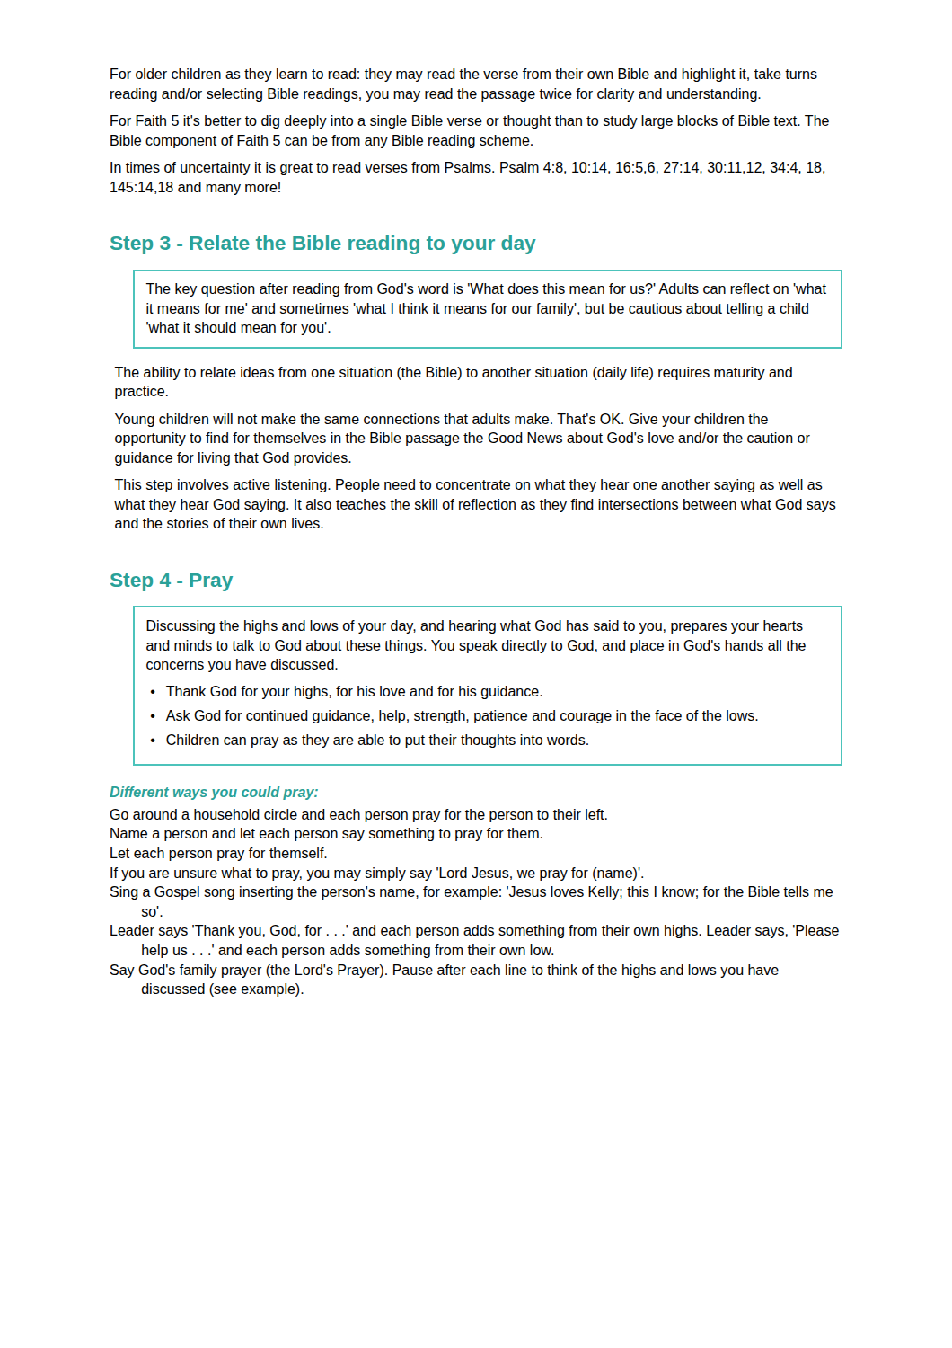For older children as they learn to read: they may read the verse from their own Bible and highlight it, take turns reading and/or selecting Bible readings, you may read the passage twice for clarity and understanding.
For Faith 5 it's better to dig deeply into a single Bible verse or thought than to study large blocks of Bible text. The Bible component of Faith 5 can be from any Bible reading scheme.
In times of uncertainty it is great to read verses from Psalms. Psalm 4:8, 10:14, 16:5,6, 27:14, 30:11,12, 34:4, 18, 145:14,18 and many more!
Step 3 - Relate the Bible reading to your day
The key question after reading from God's word is 'What does this mean for us?' Adults can reflect on 'what it means for me' and sometimes 'what I think it means for our family', but be cautious about telling a child 'what it should mean for you'.
The ability to relate ideas from one situation (the Bible) to another situation (daily life) requires maturity and practice.
Young children will not make the same connections that adults make. That's OK. Give your children the opportunity to find for themselves in the Bible passage the Good News about God's love and/or the caution or guidance for living that God provides.
This step involves active listening. People need to concentrate on what they hear one another saying as well as what they hear God saying. It also teaches the skill of reflection as they find intersections between what God says and the stories of their own lives.
Step 4 - Pray
Discussing the highs and lows of your day, and hearing what God has said to you, prepares your hearts and minds to talk to God about these things. You speak directly to God, and place in God's hands all the concerns you have discussed.
Thank God for your highs, for his love and for his guidance.
Ask God for continued guidance, help, strength, patience and courage in the face of the lows.
Children can pray as they are able to put their thoughts into words.
Different ways you could pray:
Go around a household circle and each person pray for the person to their left.
Name a person and let each person say something to pray for them.
Let each person pray for themself.
If you are unsure what to pray, you may simply say 'Lord Jesus, we pray for (name)'.
Sing a Gospel song inserting the person's name, for example: 'Jesus loves Kelly; this I know; for the Bible tells me so'.
Leader says 'Thank you, God, for . . .' and each person adds something from their own highs. Leader says, 'Please help us . . .' and each person adds something from their own low.
Say God's family prayer (the Lord's Prayer). Pause after each line to think of the highs and lows you have discussed (see example).